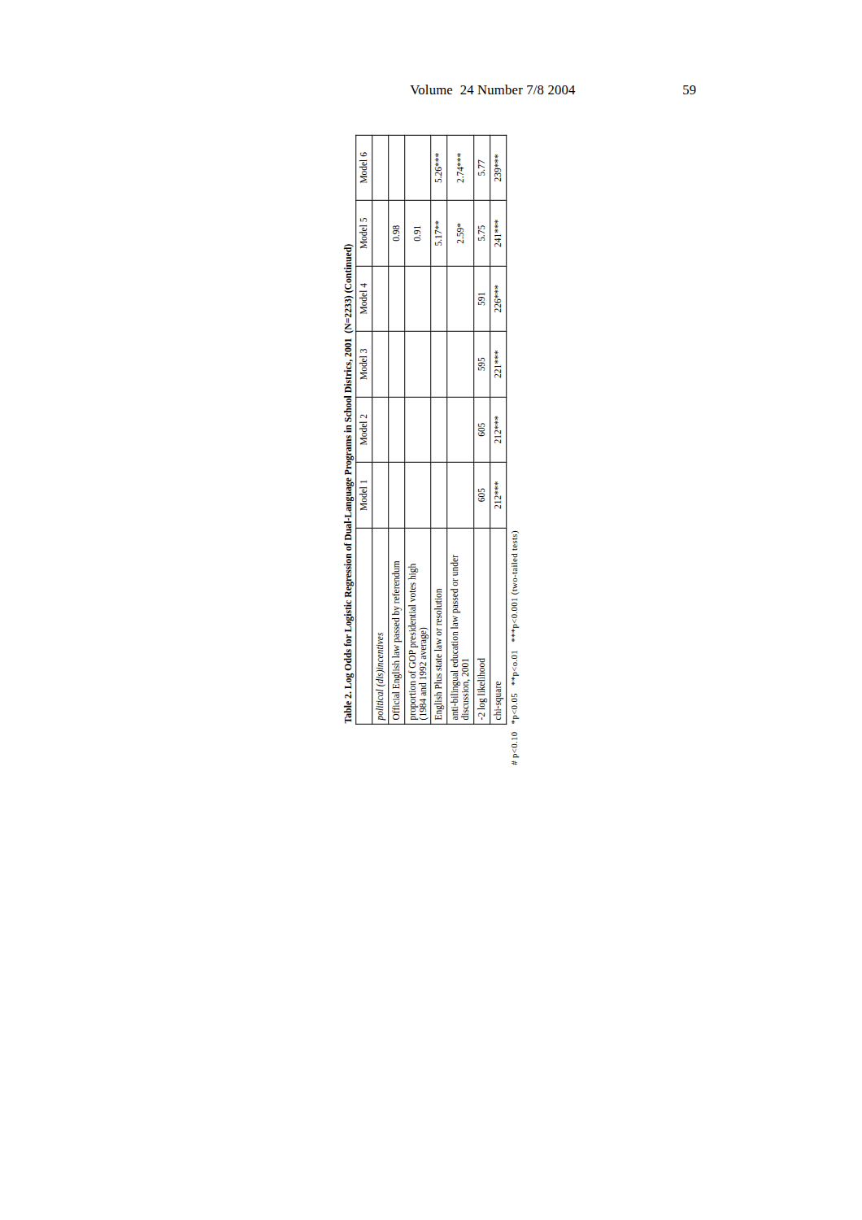Volume 24 Number 7/8 2004 59
Table 2. Log Odds for Logistic Regression of Dual-Language Programs in School Districs, 2001 (N=2233) (Continued)
| | Model 1 | Model 2 | Model 3 | Model 4 | Model 5 | Model 6 |
| --- | --- | --- | --- | --- | --- | --- |
| political (dis)incentives | | | | | | |
| Official English law passed by referendum | | | | | 0.98 | |
| proportion of GOP presidential votes high (1984 and 1992 average) | | | | | 0.91 | |
| English Plus state law or resolution | | | | | 5.17** | 5.26*** |
| anti-bilingual education law passed or under discussion, 2001 | | | | | 2.59* | 2.74*** |
| -2 log likelihood | 605 | 605 | 595 | 591 | 5.75 | 5.77 |
| chi-square | 212*** | 212*** | 221*** | 226*** | 241*** | 239*** |
# p<0.10 *p<0.05 **p<o.01 ***p<0.001 (two-tailed tests)